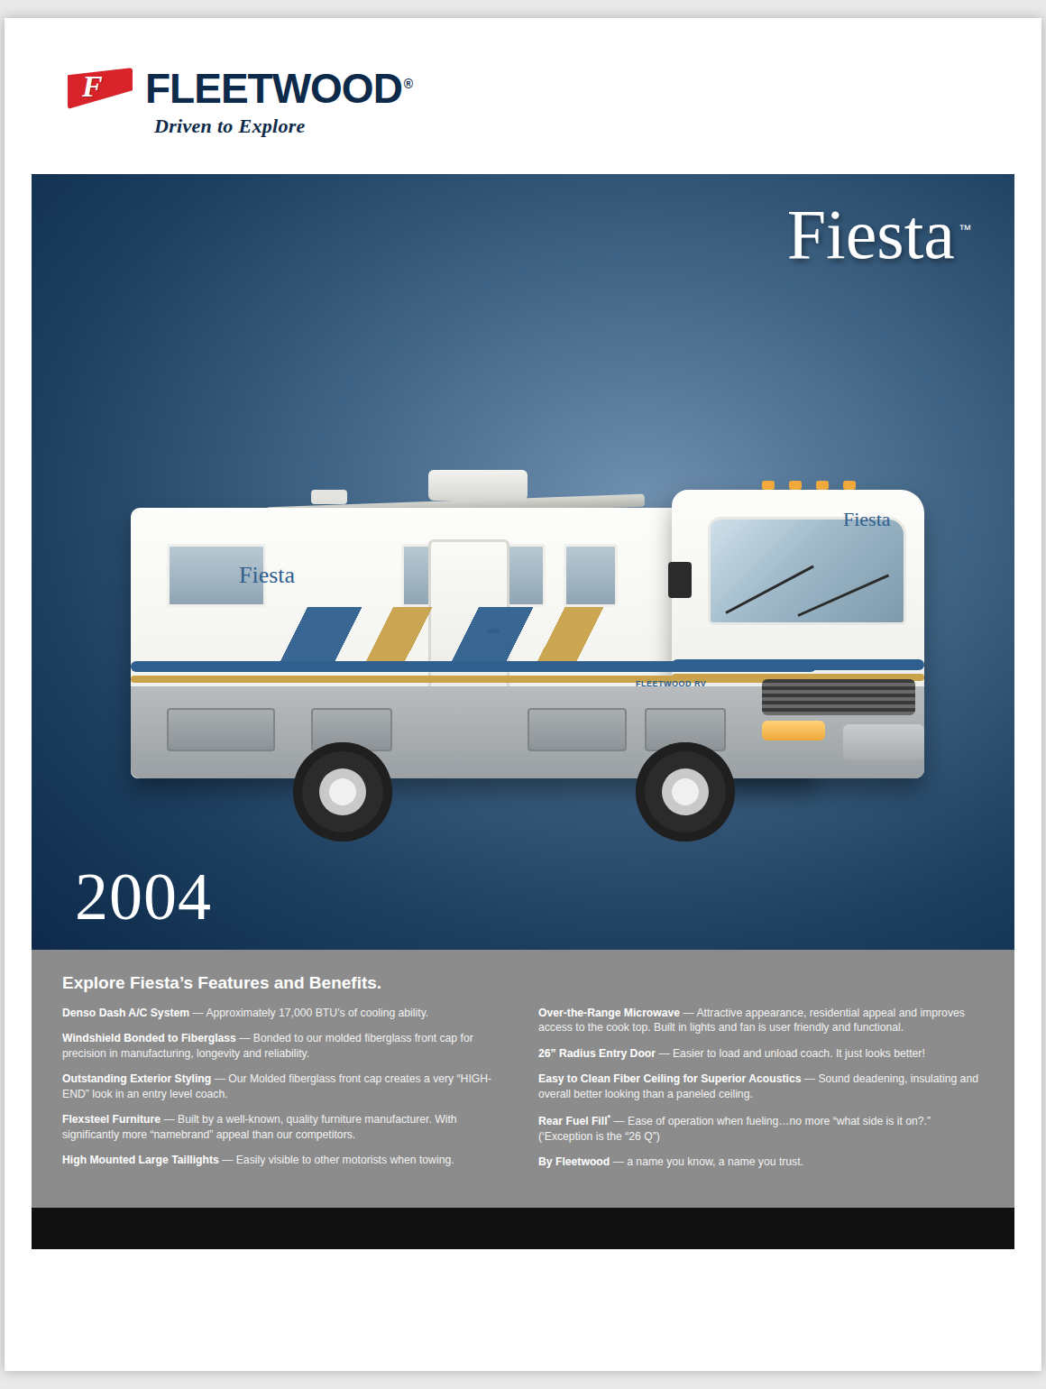F
FLEETWOOD®
Driven to Explore
Fiesta™
Fiesta
Fiesta
FLEETWOOD RV
2004
Explore Fiesta’s Features and Benefits.
Denso Dash A/C System — Approximately 17,000 BTU’s of cooling ability.
Windshield Bonded to Fiberglass — Bonded to our molded fiberglass front cap for precision in manufacturing, longevity and reliability.
Outstanding Exterior Styling — Our Molded fiberglass front cap creates a very “HIGH-END” look in an entry level coach.
Flexsteel Furniture — Built by a well-known, quality furniture manufacturer. With significantly more “namebrand” appeal than our competitors.
High Mounted Large Taillights — Easily visible to other motorists when towing.
Over-the-Range Microwave — Attractive appearance, residential appeal and improves access to the cook top. Built in lights and fan is user friendly and functional.
26” Radius Entry Door — Easier to load and unload coach. It just looks better!
Easy to Clean Fiber Ceiling for Superior Acoustics — Sound deadening, insulating and overall better looking than a paneled ceiling.
Rear Fuel Fill* — Ease of operation when fueling…no more “what side is it on?.” (‘Exception is the “26 Q”)
By Fleetwood — a name you know, a name you trust.